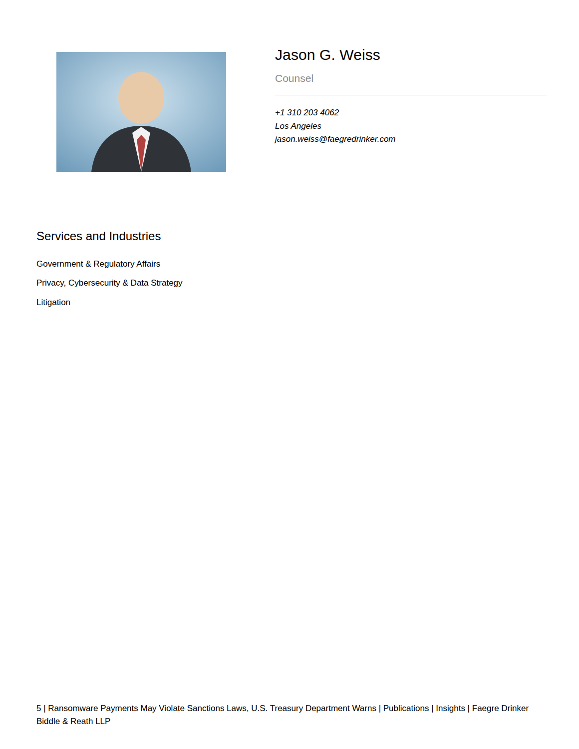Jason G. Weiss
Counsel
+1 310 203 4062
Los Angeles
jason.weiss@faegredrinker.com
Services and Industries
Government & Regulatory Affairs
Privacy, Cybersecurity & Data Strategy
Litigation
5 | Ransomware Payments May Violate Sanctions Laws, U.S. Treasury Department Warns | Publications | Insights | Faegre Drinker Biddle & Reath LLP